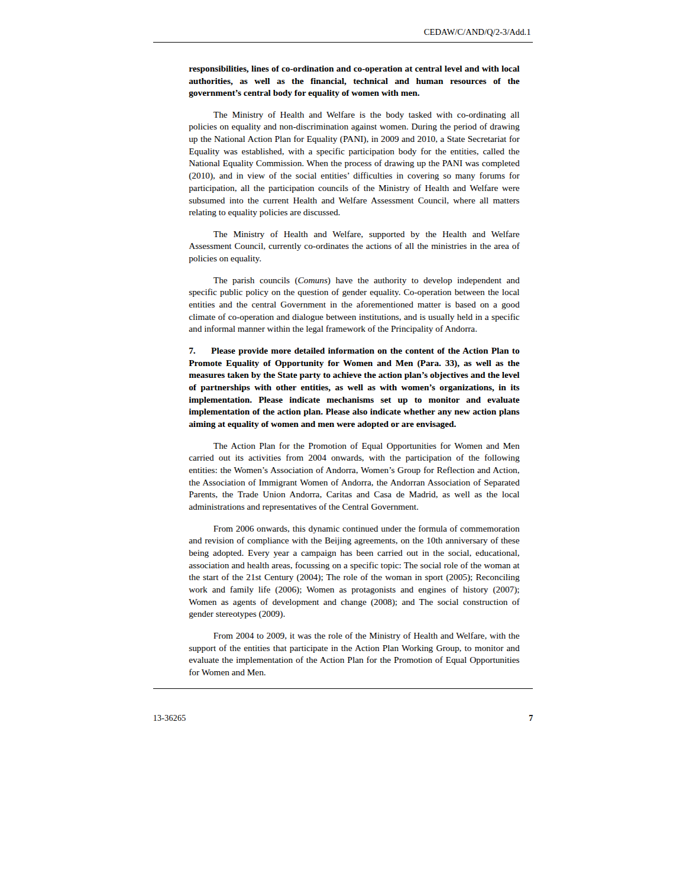CEDAW/C/AND/Q/2-3/Add.1
responsibilities, lines of co-ordination and co-operation at central level and with local authorities, as well as the financial, technical and human resources of the government’s central body for equality of women with men.
The Ministry of Health and Welfare is the body tasked with co-ordinating all policies on equality and non-discrimination against women. During the period of drawing up the National Action Plan for Equality (PANI), in 2009 and 2010, a State Secretariat for Equality was established, with a specific participation body for the entities, called the National Equality Commission. When the process of drawing up the PANI was completed (2010), and in view of the social entities’ difficulties in covering so many forums for participation, all the participation councils of the Ministry of Health and Welfare were subsumed into the current Health and Welfare Assessment Council, where all matters relating to equality policies are discussed.
The Ministry of Health and Welfare, supported by the Health and Welfare Assessment Council, currently co-ordinates the actions of all the ministries in the area of policies on equality.
The parish councils (Comuns) have the authority to develop independent and specific public policy on the question of gender equality. Co-operation between the local entities and the central Government in the aforementioned matter is based on a good climate of co-operation and dialogue between institutions, and is usually held in a specific and informal manner within the legal framework of the Principality of Andorra.
7. Please provide more detailed information on the content of the Action Plan to Promote Equality of Opportunity for Women and Men (Para. 33), as well as the measures taken by the State party to achieve the action plan’s objectives and the level of partnerships with other entities, as well as with women’s organizations, in its implementation. Please indicate mechanisms set up to monitor and evaluate implementation of the action plan. Please also indicate whether any new action plans aiming at equality of women and men were adopted or are envisaged.
The Action Plan for the Promotion of Equal Opportunities for Women and Men carried out its activities from 2004 onwards, with the participation of the following entities: the Women’s Association of Andorra, Women’s Group for Reflection and Action, the Association of Immigrant Women of Andorra, the Andorran Association of Separated Parents, the Trade Union Andorra, Caritas and Casa de Madrid, as well as the local administrations and representatives of the Central Government.
From 2006 onwards, this dynamic continued under the formula of commemoration and revision of compliance with the Beijing agreements, on the 10th anniversary of these being adopted. Every year a campaign has been carried out in the social, educational, association and health areas, focussing on a specific topic: The social role of the woman at the start of the 21st Century (2004); The role of the woman in sport (2005); Reconciling work and family life (2006); Women as protagonists and engines of history (2007); Women as agents of development and change (2008); and The social construction of gender stereotypes (2009).
From 2004 to 2009, it was the role of the Ministry of Health and Welfare, with the support of the entities that participate in the Action Plan Working Group, to monitor and evaluate the implementation of the Action Plan for the Promotion of Equal Opportunities for Women and Men.
13-36265
7